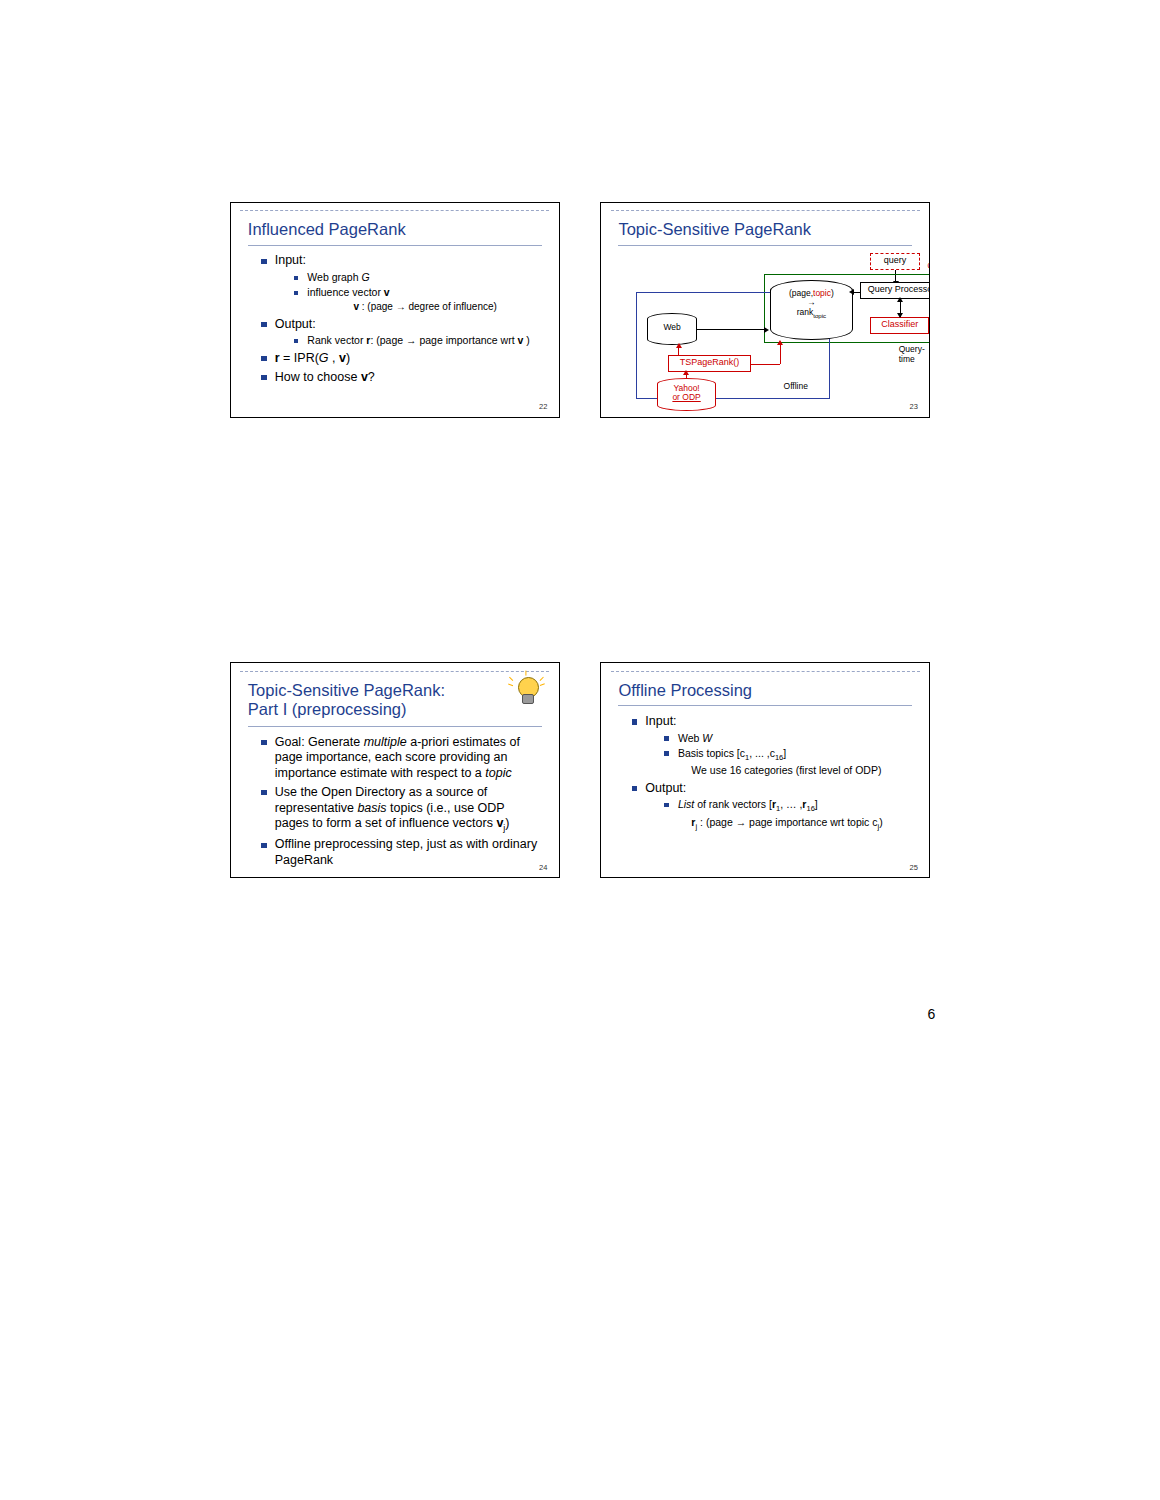Influenced PageRank
Input:
Web graph G
influence vector v
v : (page → degree of influence)
Output:
Rank vector r: (page → page importance wrt v )
r = IPR(G , v)
How to choose v?
22
Topic-Sensitive PageRank
query
context
Query Processor
Classifier
Query-time
Offline
(page,topic)
→
ranktopic
Web
TSPageRank()
Yahoo!
or ODP
23
Topic-Sensitive PageRank:
Part I (preprocessing)
Goal: Generate multiple a-priori estimates of page importance, each score providing an importance estimate with respect to a topic
Use the Open Directory as a source of representative basis topics (i.e., use ODP pages to form a set of influence vectors vj)
Offline preprocessing step, just as with ordinary PageRank
24
Offline Processing
Input:
Web W
Basis topics [c1, ... ,c16]
We use 16 categories (first level of ODP)
Output:
List of rank vectors [r1, … ,r16]
rj : (page → page importance wrt topic cj)
25
6